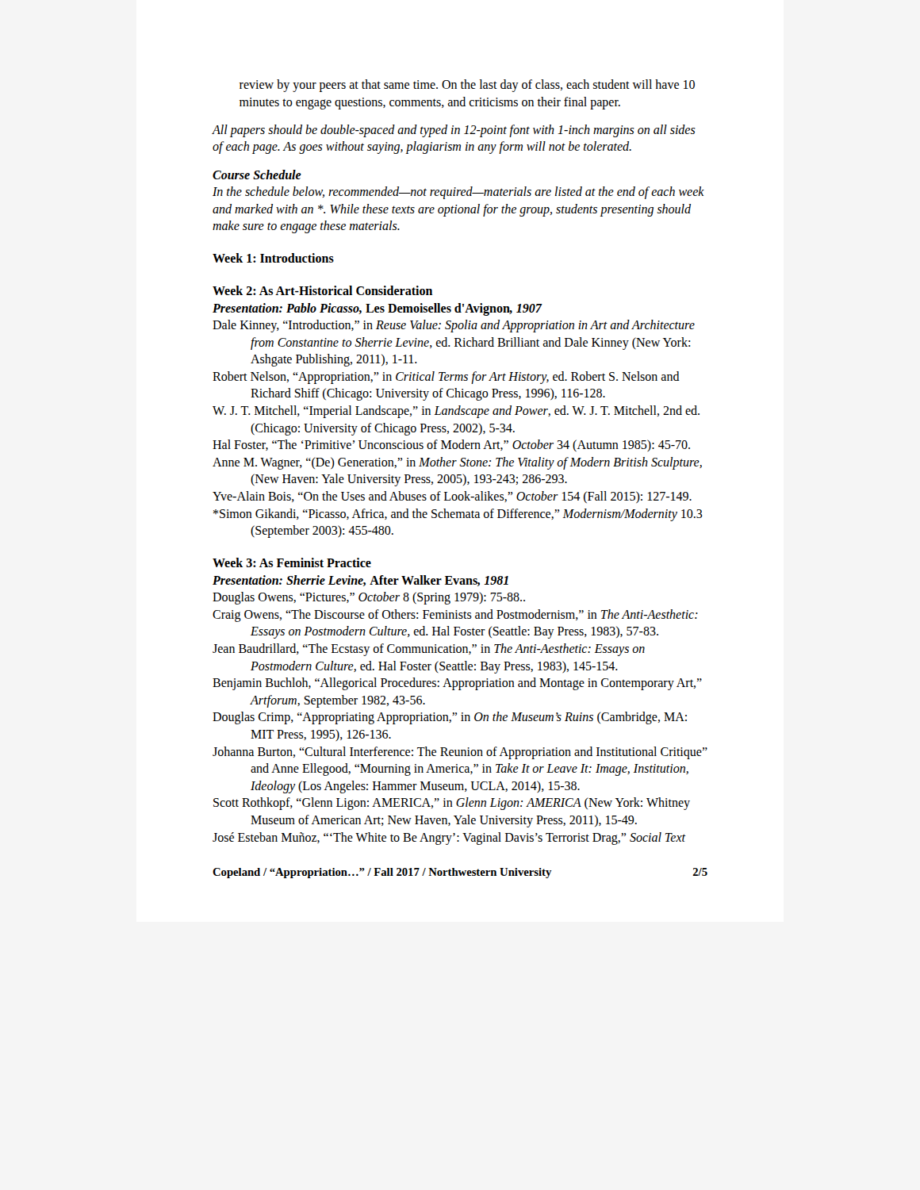review by your peers at that same time. On the last day of class, each student will have 10 minutes to engage questions, comments, and criticisms on their final paper.
All papers should be double-spaced and typed in 12-point font with 1-inch margins on all sides of each page. As goes without saying, plagiarism in any form will not be tolerated.
Course Schedule
In the schedule below, recommended—not required—materials are listed at the end of each week and marked with an *. While these texts are optional for the group, students presenting should make sure to engage these materials.
Week 1: Introductions
Week 2: As Art-Historical Consideration
Presentation: Pablo Picasso, Les Demoiselles d'Avignon, 1907
Dale Kinney, “Introduction,” in Reuse Value: Spolia and Appropriation in Art and Architecture from Constantine to Sherrie Levine, ed. Richard Brilliant and Dale Kinney (New York: Ashgate Publishing, 2011), 1-11.
Robert Nelson, “Appropriation,” in Critical Terms for Art History, ed. Robert S. Nelson and Richard Shiff (Chicago: University of Chicago Press, 1996), 116-128.
W. J. T. Mitchell, “Imperial Landscape,” in Landscape and Power, ed. W. J. T. Mitchell, 2nd ed. (Chicago: University of Chicago Press, 2002), 5-34.
Hal Foster, “The ‘Primitive’ Unconscious of Modern Art,” October 34 (Autumn 1985): 45-70.
Anne M. Wagner, “(De) Generation,” in Mother Stone: The Vitality of Modern British Sculpture, (New Haven: Yale University Press, 2005), 193-243; 286-293.
Yve-Alain Bois, “On the Uses and Abuses of Look-alikes,” October 154 (Fall 2015): 127-149.
*Simon Gikandi, “Picasso, Africa, and the Schemata of Difference,” Modernism/Modernity 10.3 (September 2003): 455-480.
Week 3: As Feminist Practice
Presentation: Sherrie Levine, After Walker Evans, 1981
Douglas Owens, “Pictures,” October 8 (Spring 1979): 75-88..
Craig Owens, “The Discourse of Others: Feminists and Postmodernism,” in The Anti-Aesthetic: Essays on Postmodern Culture, ed. Hal Foster (Seattle: Bay Press, 1983), 57-83.
Jean Baudrillard, “The Ecstasy of Communication,” in The Anti-Aesthetic: Essays on Postmodern Culture, ed. Hal Foster (Seattle: Bay Press, 1983), 145-154.
Benjamin Buchloh, “Allegorical Procedures: Appropriation and Montage in Contemporary Art,” Artforum, September 1982, 43-56.
Douglas Crimp, “Appropriating Appropriation,” in On the Museum’s Ruins (Cambridge, MA: MIT Press, 1995), 126-136.
Johanna Burton, “Cultural Interference: The Reunion of Appropriation and Institutional Critique” and Anne Ellegood, “Mourning in America,” in Take It or Leave It: Image, Institution, Ideology (Los Angeles: Hammer Museum, UCLA, 2014), 15-38.
Scott Rothkopf, “Glenn Ligon: AMERICA,” in Glenn Ligon: AMERICA (New York: Whitney Museum of American Art; New Haven, Yale University Press, 2011), 15-49.
José Esteban Muñoz, “‘The White to Be Angry’: Vaginal Davis’s Terrorist Drag,” Social Text
Copeland / “Appropriation…” / Fall 2017 / Northwestern University 2/5